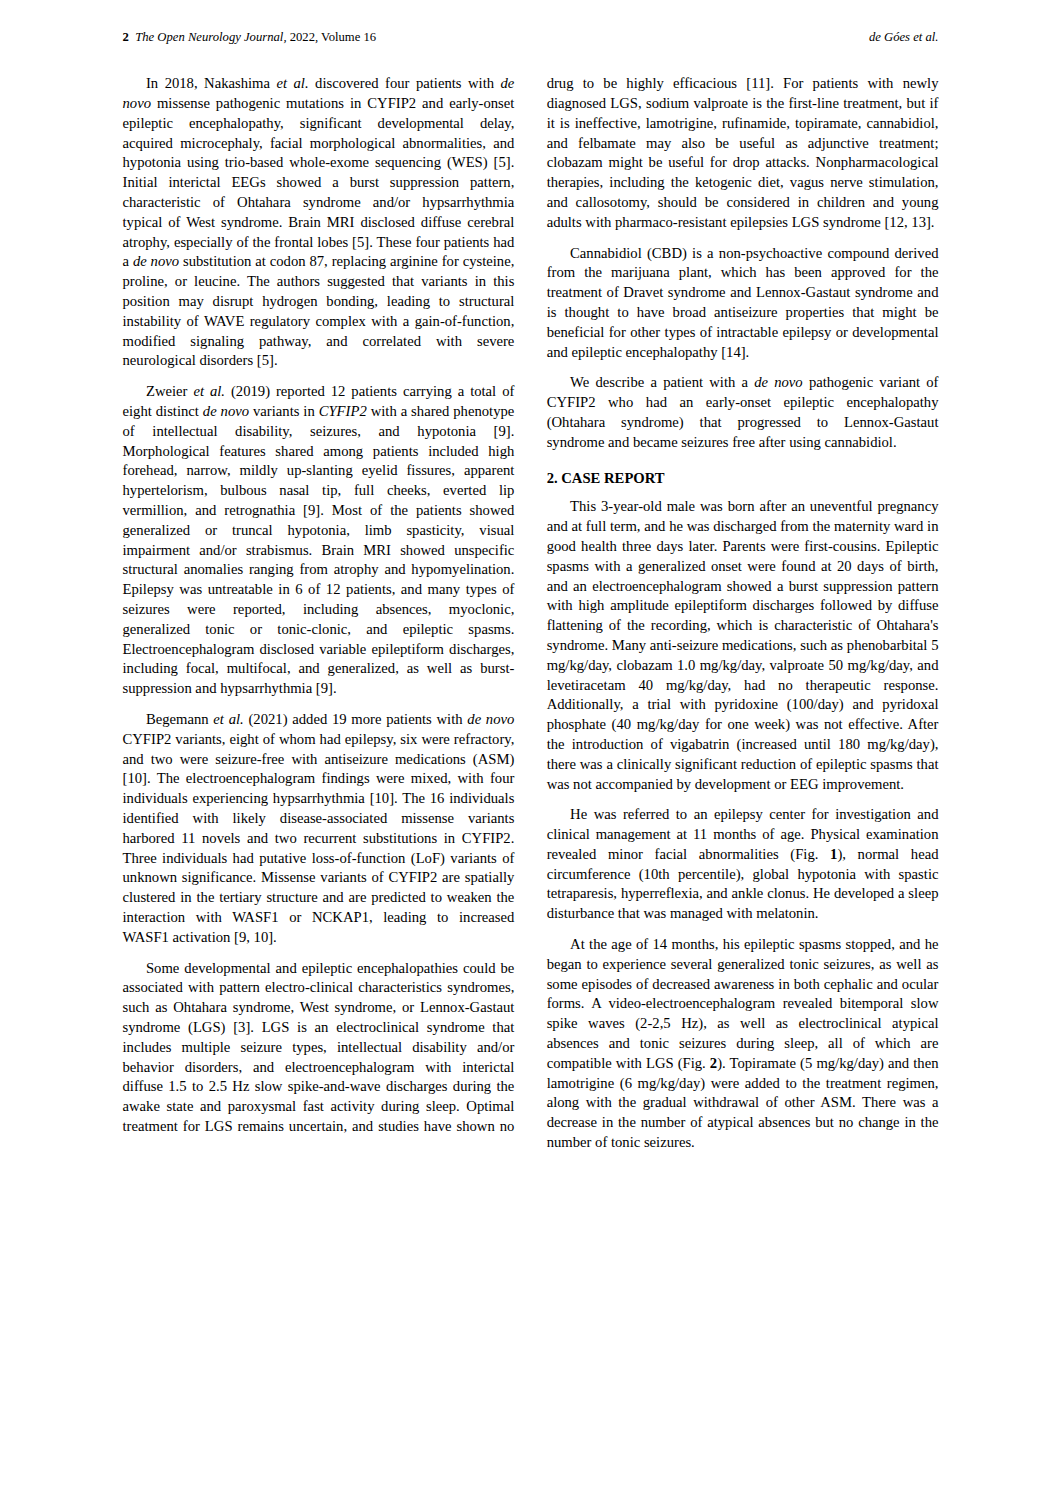2 The Open Neurology Journal, 2022, Volume 16
de Góes et al.
In 2018, Nakashima et al. discovered four patients with de novo missense pathogenic mutations in CYFIP2 and early-onset epileptic encephalopathy, significant developmental delay, acquired microcephaly, facial morphological abnormalities, and hypotonia using trio-based whole-exome sequencing (WES) [5]. Initial interictal EEGs showed a burst suppression pattern, characteristic of Ohtahara syndrome and/or hypsarrhythmia typical of West syndrome. Brain MRI disclosed diffuse cerebral atrophy, especially of the frontal lobes [5]. These four patients had a de novo substitution at codon 87, replacing arginine for cysteine, proline, or leucine. The authors suggested that variants in this position may disrupt hydrogen bonding, leading to structural instability of WAVE regulatory complex with a gain-of-function, modified signaling pathway, and correlated with severe neurological disorders [5].
Zweier et al. (2019) reported 12 patients carrying a total of eight distinct de novo variants in CYFIP2 with a shared phenotype of intellectual disability, seizures, and hypotonia [9]. Morphological features shared among patients included high forehead, narrow, mildly up-slanting eyelid fissures, apparent hypertelorism, bulbous nasal tip, full cheeks, everted lip vermillion, and retrognathia [9]. Most of the patients showed generalized or truncal hypotonia, limb spasticity, visual impairment and/or strabismus. Brain MRI showed unspecific structural anomalies ranging from atrophy and hypomyelination. Epilepsy was untreatable in 6 of 12 patients, and many types of seizures were reported, including absences, myoclonic, generalized tonic or tonic-clonic, and epileptic spasms. Electroencephalogram disclosed variable epileptiform discharges, including focal, multifocal, and generalized, as well as burst-suppression and hypsarrhythmia [9].
Begemann et al. (2021) added 19 more patients with de novo CYFIP2 variants, eight of whom had epilepsy, six were refractory, and two were seizure-free with antiseizure medications (ASM) [10]. The electroencephalogram findings were mixed, with four individuals experiencing hypsarrhythmia [10]. The 16 individuals identified with likely disease-associated missense variants harbored 11 novels and two recurrent substitutions in CYFIP2. Three individuals had putative loss-of-function (LoF) variants of unknown significance. Missense variants of CYFIP2 are spatially clustered in the tertiary structure and are predicted to weaken the interaction with WASF1 or NCKAP1, leading to increased WASF1 activation [9, 10].
Some developmental and epileptic encephalopathies could be associated with pattern electro-clinical characteristics syndromes, such as Ohtahara syndrome, West syndrome, or Lennox-Gastaut syndrome (LGS) [3]. LGS is an electroclinical syndrome that includes multiple seizure types, intellectual disability and/or behavior disorders, and electroencephalogram with interictal diffuse 1.5 to 2.5 Hz slow spike-and-wave discharges during the awake state and paroxysmal fast activity during sleep. Optimal treatment for LGS remains uncertain, and studies have shown no drug to be highly efficacious [11]. For patients with newly diagnosed LGS, sodium valproate is the first-line treatment, but if it is ineffective, lamotrigine, rufinamide, topiramate, cannabidiol, and felbamate may also be useful as adjunctive treatment; clobazam might be useful for drop attacks. Nonpharmacological therapies, including the ketogenic diet, vagus nerve stimulation, and callosotomy, should be considered in children and young adults with pharmaco-resistant epilepsies LGS syndrome [12, 13].
Cannabidiol (CBD) is a non-psychoactive compound derived from the marijuana plant, which has been approved for the treatment of Dravet syndrome and Lennox-Gastaut syndrome and is thought to have broad antiseizure properties that might be beneficial for other types of intractable epilepsy or developmental and epileptic encephalopathy [14].
We describe a patient with a de novo pathogenic variant of CYFIP2 who had an early-onset epileptic encephalopathy (Ohtahara syndrome) that progressed to Lennox-Gastaut syndrome and became seizures free after using cannabidiol.
2. CASE REPORT
This 3-year-old male was born after an uneventful pregnancy and at full term, and he was discharged from the maternity ward in good health three days later. Parents were first-cousins. Epileptic spasms with a generalized onset were found at 20 days of birth, and an electroencephalogram showed a burst suppression pattern with high amplitude epileptiform discharges followed by diffuse flattening of the recording, which is characteristic of Ohtahara's syndrome. Many anti-seizure medications, such as phenobarbital 5 mg/kg/day, clobazam 1.0 mg/kg/day, valproate 50 mg/kg/day, and levetiracetam 40 mg/kg/day, had no therapeutic response. Additionally, a trial with pyridoxine (100/day) and pyridoxal phosphate (40 mg/kg/day for one week) was not effective. After the introduction of vigabatrin (increased until 180 mg/kg/day), there was a clinically significant reduction of epileptic spasms that was not accompanied by development or EEG improvement.
He was referred to an epilepsy center for investigation and clinical management at 11 months of age. Physical examination revealed minor facial abnormalities (Fig. 1), normal head circumference (10th percentile), global hypotonia with spastic tetraparesis, hyperreflexia, and ankle clonus. He developed a sleep disturbance that was managed with melatonin.
At the age of 14 months, his epileptic spasms stopped, and he began to experience several generalized tonic seizures, as well as some episodes of decreased awareness in both cephalic and ocular forms. A video-electroencephalogram revealed bitemporal slow spike waves (2-2,5 Hz), as well as electroclinical atypical absences and tonic seizures during sleep, all of which are compatible with LGS (Fig. 2). Topiramate (5 mg/kg/day) and then lamotrigine (6 mg/kg/day) were added to the treatment regimen, along with the gradual withdrawal of other ASM. There was a decrease in the number of atypical absences but no change in the number of tonic seizures.